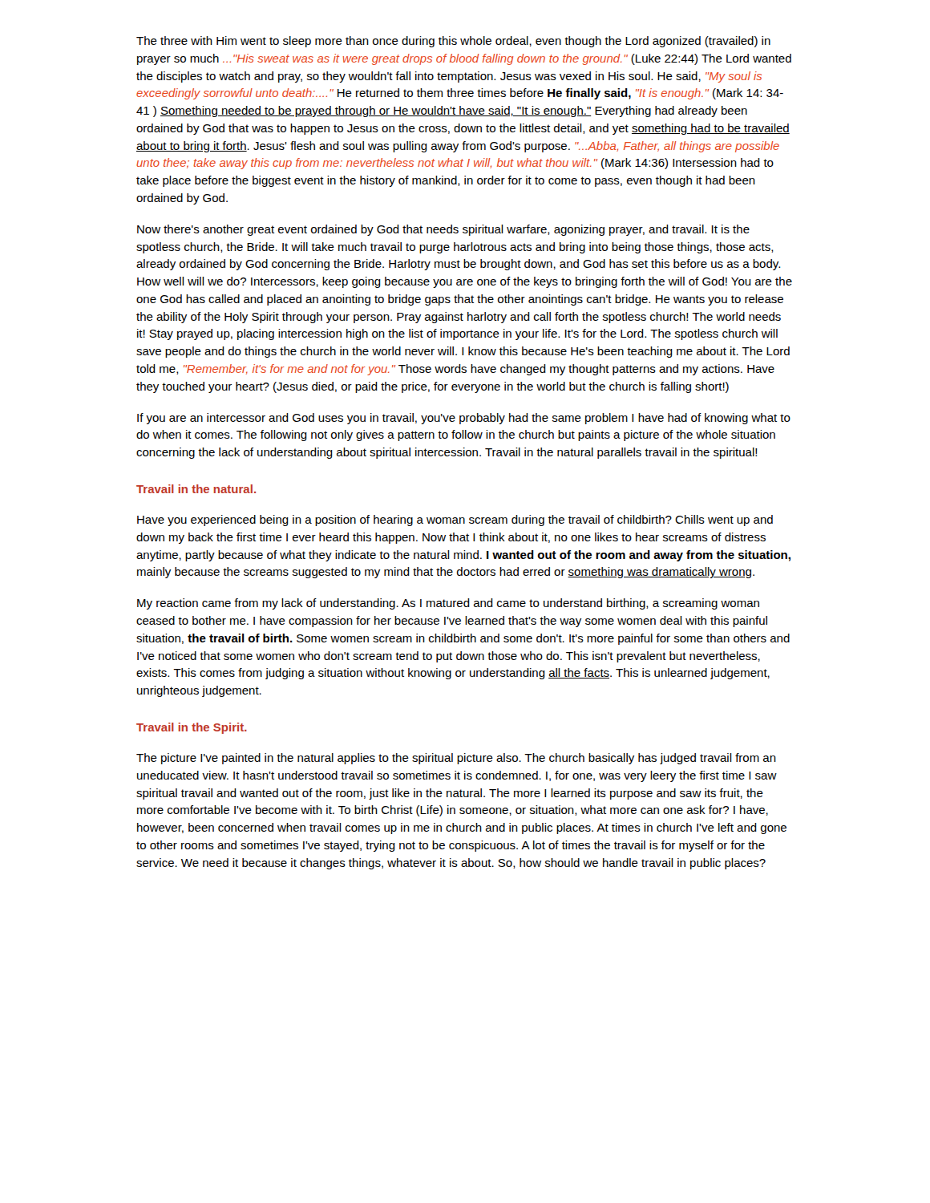The three with Him went to sleep more than once during this whole ordeal, even though the Lord agonized (travailed) in prayer so much ..."His sweat was as it were great drops of blood falling down to the ground." (Luke 22:44) The Lord wanted the disciples to watch and pray, so they wouldn't fall into temptation. Jesus was vexed in His soul. He said, "My soul is exceedingly sorrowful unto death:...." He returned to them three times before He finally said, "It is enough." (Mark 14: 34-41 ) Something needed to be prayed through or He wouldn't have said, "It is enough." Everything had already been ordained by God that was to happen to Jesus on the cross, down to the littlest detail, and yet something had to be travailed about to bring it forth. Jesus' flesh and soul was pulling away from God's purpose. "...Abba, Father, all things are possible unto thee; take away this cup from me: nevertheless not what I will, but what thou wilt." (Mark 14:36) Intersession had to take place before the biggest event in the history of mankind, in order for it to come to pass, even though it had been ordained by God.
Now there's another great event ordained by God that needs spiritual warfare, agonizing prayer, and travail. It is the spotless church, the Bride. It will take much travail to purge harlotrous acts and bring into being those things, those acts, already ordained by God concerning the Bride. Harlotry must be brought down, and God has set this before us as a body. How well will we do? Intercessors, keep going because you are one of the keys to bringing forth the will of God! You are the one God has called and placed an anointing to bridge gaps that the other anointings can't bridge. He wants you to release the ability of the Holy Spirit through your person. Pray against harlotry and call forth the spotless church! The world needs it! Stay prayed up, placing intercession high on the list of importance in your life. It's for the Lord. The spotless church will save people and do things the church in the world never will. I know this because He's been teaching me about it. The Lord told me, "Remember, it's for me and not for you." Those words have changed my thought patterns and my actions. Have they touched your heart? (Jesus died, or paid the price, for everyone in the world but the church is falling short!)
If you are an intercessor and God uses you in travail, you've probably had the same problem I have had of knowing what to do when it comes. The following not only gives a pattern to follow in the church but paints a picture of the whole situation concerning the lack of understanding about spiritual intercession. Travail in the natural parallels travail in the spiritual!
Travail in the natural.
Have you experienced being in a position of hearing a woman scream during the travail of childbirth? Chills went up and down my back the first time I ever heard this happen. Now that I think about it, no one likes to hear screams of distress anytime, partly because of what they indicate to the natural mind. I wanted out of the room and away from the situation, mainly because the screams suggested to my mind that the doctors had erred or something was dramatically wrong.
My reaction came from my lack of understanding. As I matured and came to understand birthing, a screaming woman ceased to bother me. I have compassion for her because I've learned that's the way some women deal with this painful situation, the travail of birth. Some women scream in childbirth and some don't. It's more painful for some than others and I've noticed that some women who don't scream tend to put down those who do. This isn't prevalent but nevertheless, exists. This comes from judging a situation without knowing or understanding all the facts. This is unlearned judgement, unrighteous judgement.
Travail in the Spirit.
The picture I've painted in the natural applies to the spiritual picture also. The church basically has judged travail from an uneducated view. It hasn't understood travail so sometimes it is condemned. I, for one, was very leery the first time I saw spiritual travail and wanted out of the room, just like in the natural. The more I learned its purpose and saw its fruit, the more comfortable I've become with it. To birth Christ (Life) in someone, or situation, what more can one ask for? I have, however, been concerned when travail comes up in me in church and in public places. At times in church I've left and gone to other rooms and sometimes I've stayed, trying not to be conspicuous. A lot of times the travail is for myself or for the service. We need it because it changes things, whatever it is about. So, how should we handle travail in public places?